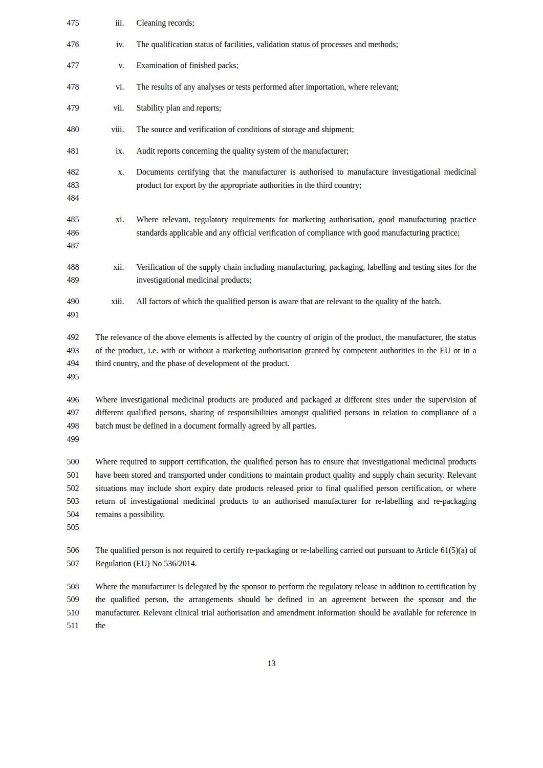475 iii. Cleaning records;
476 iv. The qualification status of facilities, validation status of processes and methods;
477 v. Examination of finished packs;
478 vi. The results of any analyses or tests performed after importation, where relevant;
479 vii. Stability plan and reports;
480 viii. The source and verification of conditions of storage and shipment;
481 ix. Audit reports concerning the quality system of the manufacturer;
482
483
484 x. Documents certifying that the manufacturer is authorised to manufacture investigational medicinal product for export by the appropriate authorities in the third country;
485
486
487 xi. Where relevant, regulatory requirements for marketing authorisation, good manufacturing practice standards applicable and any official verification of compliance with good manufacturing practice;
488
489 xii. Verification of the supply chain including manufacturing, packaging, labelling and testing sites for the investigational medicinal products;
490
491 xiii. All factors of which the qualified person is aware that are relevant to the quality of the batch.
492 493 494 495 The relevance of the above elements is affected by the country of origin of the product, the manufacturer, the status of the product, i.e. with or without a marketing authorisation granted by competent authorities in the EU or in a third country, and the phase of development of the product.
496 497 498 499 Where investigational medicinal products are produced and packaged at different sites under the supervision of different qualified persons, sharing of responsibilities amongst qualified persons in relation to compliance of a batch must be defined in a document formally agreed by all parties.
500 501 502 503 504 505 Where required to support certification, the qualified person has to ensure that investigational medicinal products have been stored and transported under conditions to maintain product quality and supply chain security. Relevant situations may include short expiry date products released prior to final qualified person certification, or where return of investigational medicinal products to an authorised manufacturer for re-labelling and re-packaging remains a possibility.
506 507 The qualified person is not required to certify re-packaging or re-labelling carried out pursuant to Article 61(5)(a) of Regulation (EU) No 536/2014.
508 509 510 511 Where the manufacturer is delegated by the sponsor to perform the regulatory release in addition to certification by the qualified person, the arrangements should be defined in an agreement between the sponsor and the manufacturer. Relevant clinical trial authorisation and amendment information should be available for reference in the
13